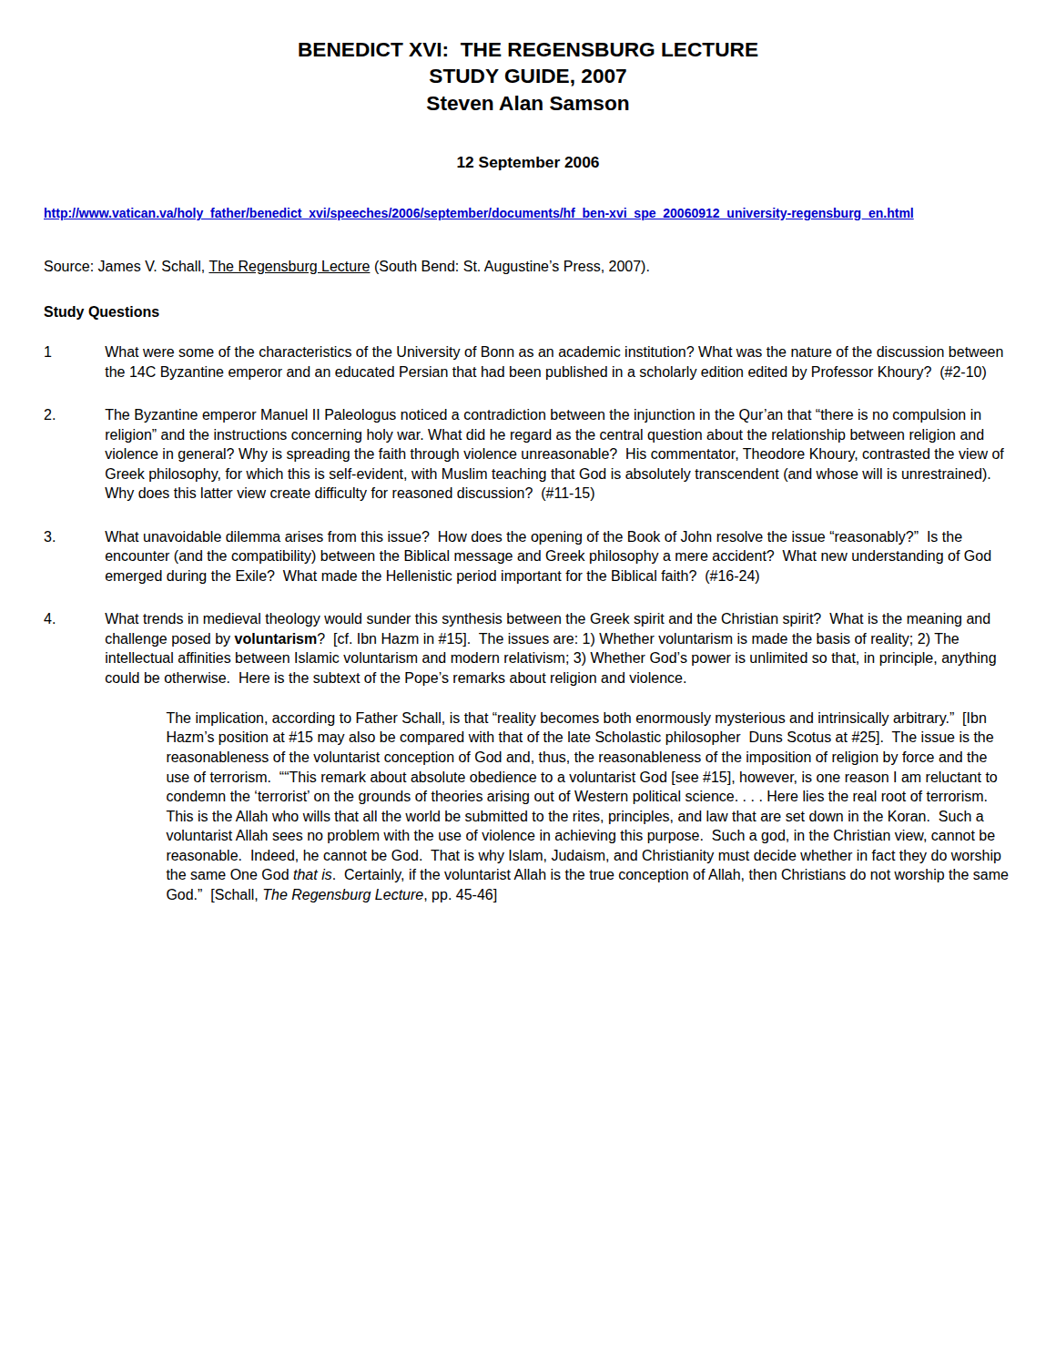BENEDICT XVI: THE REGENSBURG LECTURE STUDY GUIDE, 2007 Steven Alan Samson
12 September 2006
http://www.vatican.va/holy_father/benedict_xvi/speeches/2006/september/documents/hf_ben-xvi_spe_20060912_university-regensburg_en.html
Source: James V. Schall, The Regensburg Lecture (South Bend: St. Augustine’s Press, 2007).
Study Questions
1 What were some of the characteristics of the University of Bonn as an academic institution? What was the nature of the discussion between the 14C Byzantine emperor and an educated Persian that had been published in a scholarly edition edited by Professor Khoury? (#2-10)
2. The Byzantine emperor Manuel II Paleologus noticed a contradiction between the injunction in the Qur’an that “there is no compulsion in religion” and the instructions concerning holy war. What did he regard as the central question about the relationship between religion and violence in general? Why is spreading the faith through violence unreasonable? His commentator, Theodore Khoury, contrasted the view of Greek philosophy, for which this is self-evident, with Muslim teaching that God is absolutely transcendent (and whose will is unrestrained). Why does this latter view create difficulty for reasoned discussion? (#11-15)
3. What unavoidable dilemma arises from this issue? How does the opening of the Book of John resolve the issue “reasonably?” Is the encounter (and the compatibility) between the Biblical message and Greek philosophy a mere accident? What new understanding of God emerged during the Exile? What made the Hellenistic period important for the Biblical faith? (#16-24)
4. What trends in medieval theology would sunder this synthesis between the Greek spirit and the Christian spirit? What is the meaning and challenge posed by voluntarism? [cf. Ibn Hazm in #15]. The issues are: 1) Whether voluntarism is made the basis of reality; 2) The intellectual affinities between Islamic voluntarism and modern relativism; 3) Whether God’s power is unlimited so that, in principle, anything could be otherwise. Here is the subtext of the Pope’s remarks about religion and violence.
The implication, according to Father Schall, is that “reality becomes both enormously mysterious and intrinsically arbitrary.” [Ibn Hazm’s position at #15 may also be compared with that of the late Scholastic philosopher Duns Scotus at #25]. The issue is the reasonableness of the voluntarist conception of God and, thus, the reasonableness of the imposition of religion by force and the use of terrorism. ““This remark about absolute obedience to a voluntarist God [see #15], however, is one reason I am reluctant to condemn the ‘terrorist’ on the grounds of theories arising out of Western political science. . . . Here lies the real root of terrorism. This is the Allah who wills that all the world be submitted to the rites, principles, and law that are set down in the Koran. Such a voluntarist Allah sees no problem with the use of violence in achieving this purpose. Such a god, in the Christian view, cannot be reasonable. Indeed, he cannot be God. That is why Islam, Judaism, and Christianity must decide whether in fact they do worship the same One God that is. Certainly, if the voluntarist Allah is the true conception of Allah, then Christians do not worship the same God.” [Schall, The Regensburg Lecture, pp. 45-46]